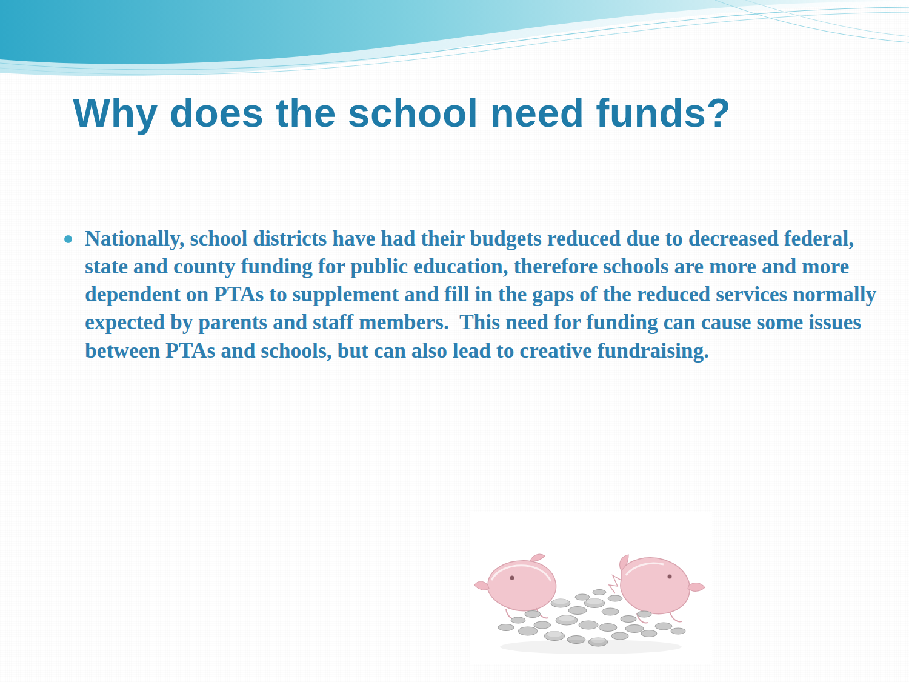Why does the school need funds?
Nationally, school districts have had their budgets reduced due to decreased federal, state and county funding for public education, therefore schools are more and more dependent on PTAs to supplement and fill in the gaps of the reduced services normally expected by parents and staff members. This need for funding can cause some issues between PTAs and schools, but can also lead to creative fundraising.